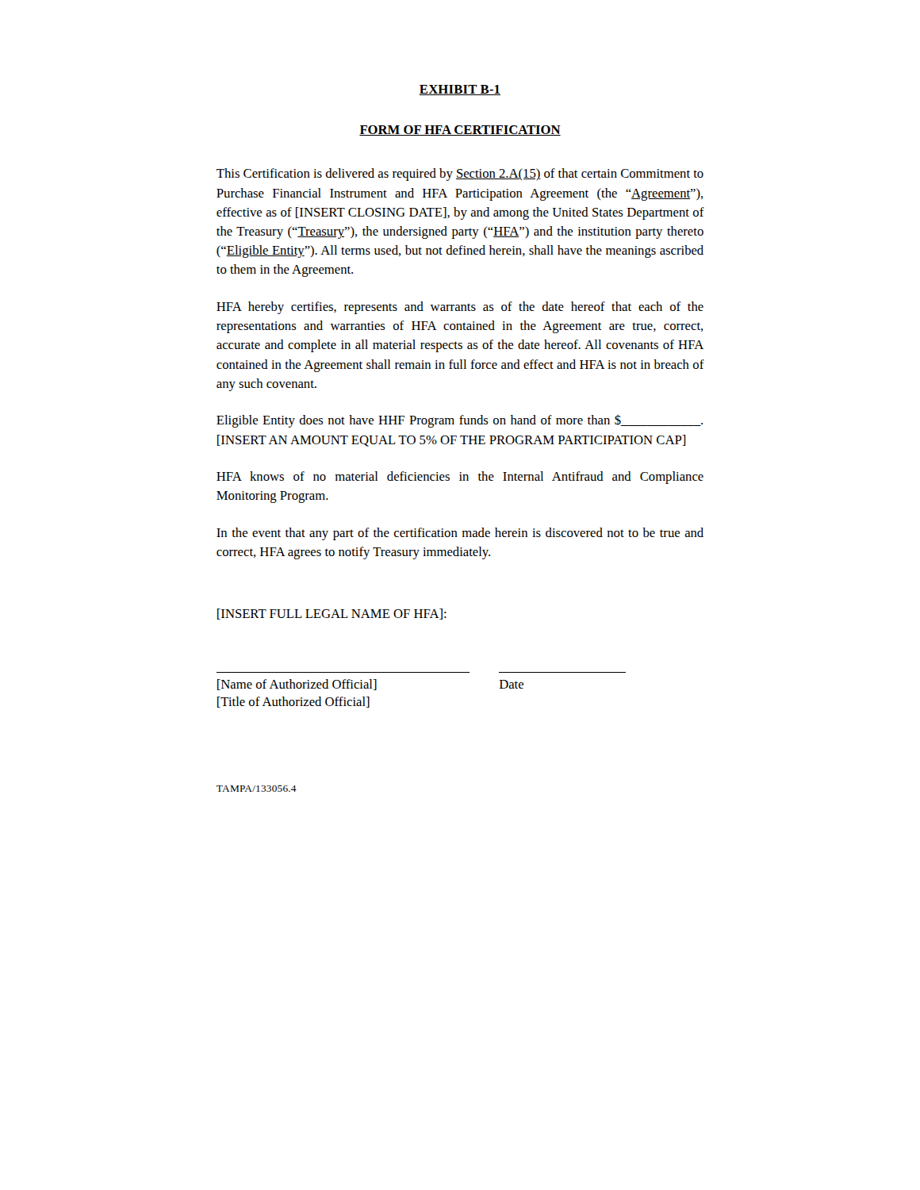EXHIBIT B-1
FORM OF HFA CERTIFICATION
This Certification is delivered as required by Section 2.A(15) of that certain Commitment to Purchase Financial Instrument and HFA Participation Agreement (the “Agreement”), effective as of [INSERT CLOSING DATE], by and among the United States Department of the Treasury (“Treasury”), the undersigned party (“HFA”) and the institution party thereto (“Eligible Entity”). All terms used, but not defined herein, shall have the meanings ascribed to them in the Agreement.
HFA hereby certifies, represents and warrants as of the date hereof that each of the representations and warranties of HFA contained in the Agreement are true, correct, accurate and complete in all material respects as of the date hereof. All covenants of HFA contained in the Agreement shall remain in full force and effect and HFA is not in breach of any such covenant.
Eligible Entity does not have HHF Program funds on hand of more than $____________. [INSERT AN AMOUNT EQUAL TO 5% OF THE PROGRAM PARTICIPATION CAP]
HFA knows of no material deficiencies in the Internal Antifraud and Compliance Monitoring Program.
In the event that any part of the certification made herein is discovered not to be true and correct, HFA agrees to notify Treasury immediately.
[INSERT FULL LEGAL NAME OF HFA]:
| [Name of Authorized Official] [Title of Authorized Official] | | Date |
TAMPA/133056.4